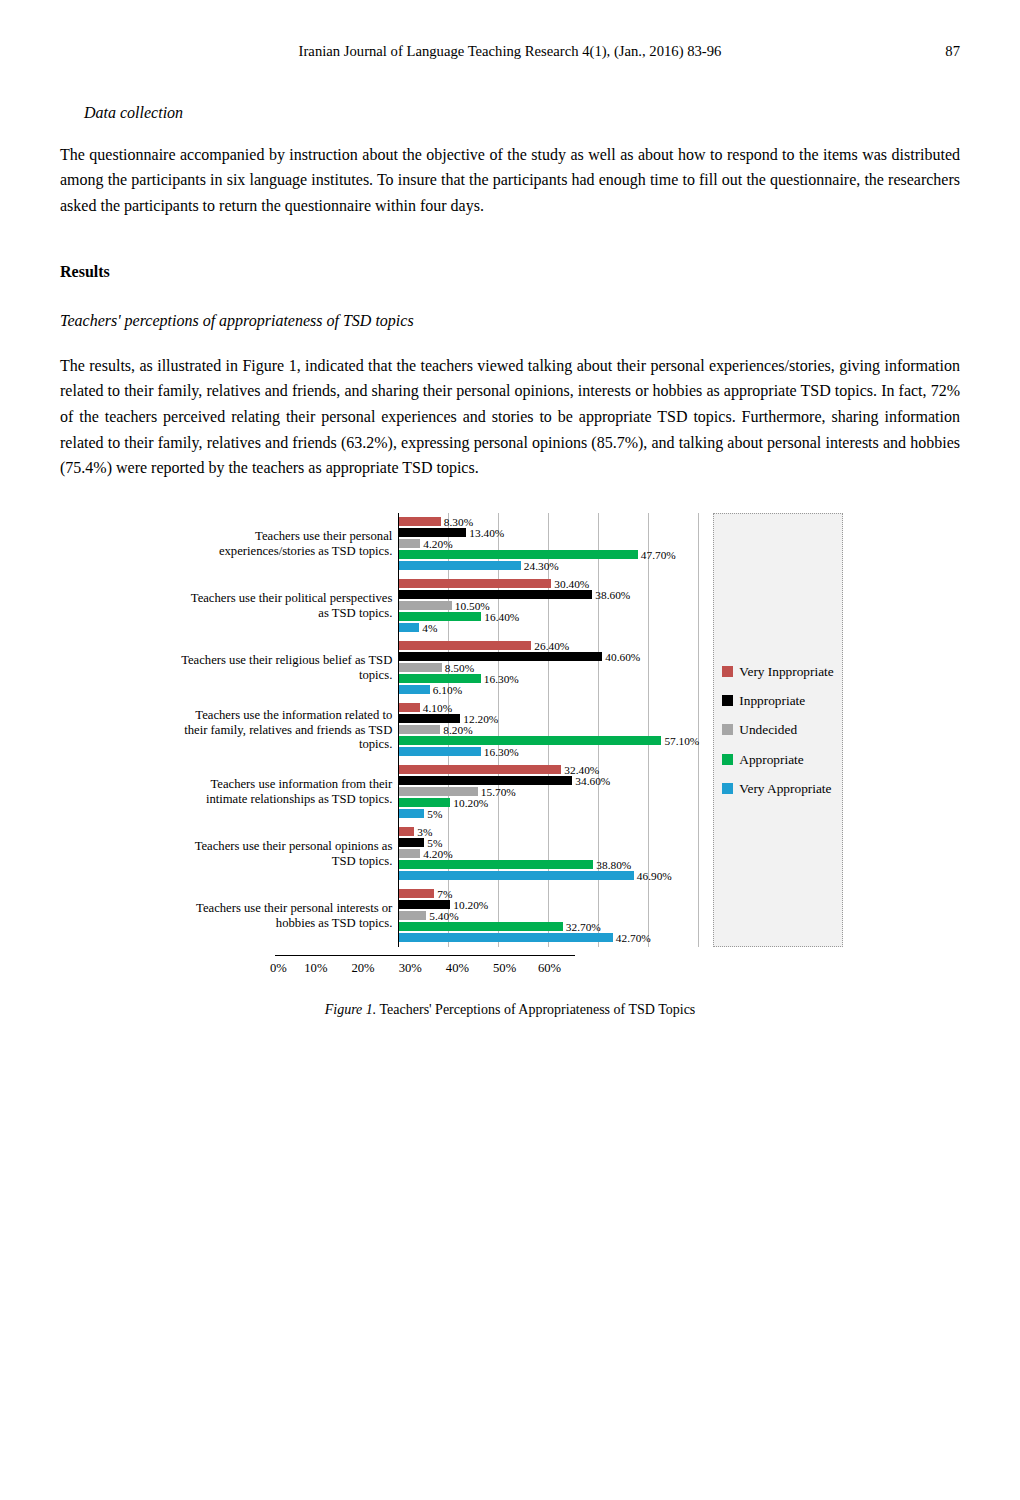Iranian Journal of Language Teaching Research 4(1), (Jan., 2016) 83-96 87
Data collection
The questionnaire accompanied by instruction about the objective of the study as well as about how to respond to the items was distributed among the participants in six language institutes. To insure that the participants had enough time to fill out the questionnaire, the researchers asked the participants to return the questionnaire within four days.
Results
Teachers' perceptions of appropriateness of TSD topics
The results, as illustrated in Figure 1, indicated that the teachers viewed talking about their personal experiences/stories, giving information related to their family, relatives and friends, and sharing their personal opinions, interests or hobbies as appropriate TSD topics. In fact, 72% of the teachers perceived relating their personal experiences and stories to be appropriate TSD topics. Furthermore, sharing information related to their family, relatives and friends (63.2%), expressing personal opinions (85.7%), and talking about personal interests and hobbies (75.4%) were reported by the teachers as appropriate TSD topics.
Teachers use their personal experiences/stories as TSD topics.
Teachers use their political perspectives as TSD topics.
Teachers use their religious belief as TSD topics.
Teachers use the information related to their family, relatives and friends as TSD topics.
Teachers use information from their intimate relationships as TSD topics.
Teachers use their personal opinions as TSD topics.
Teachers use their personal interests or hobbies as TSD topics.
8.30%
13.40%
4.20%
47.70%
24.30%
30.40%
38.60%
10.50%
16.40%
4%
26.40%
40.60%
8.50%
16.30%
6.10%
4.10%
12.20%
8.20%
57.10%
16.30%
32.40%
34.60%
15.70%
10.20%
5%
3%
5%
4.20%
38.80%
46.90%
7%
10.20%
5.40%
32.70%
42.70%
Very Inppropriate
Inppropriate
Undecided
Appropriate
Very Appropriate
0% 10% 20% 30% 40% 50% 60%
Figure 1. Teachers' Perceptions of Appropriateness of TSD Topics